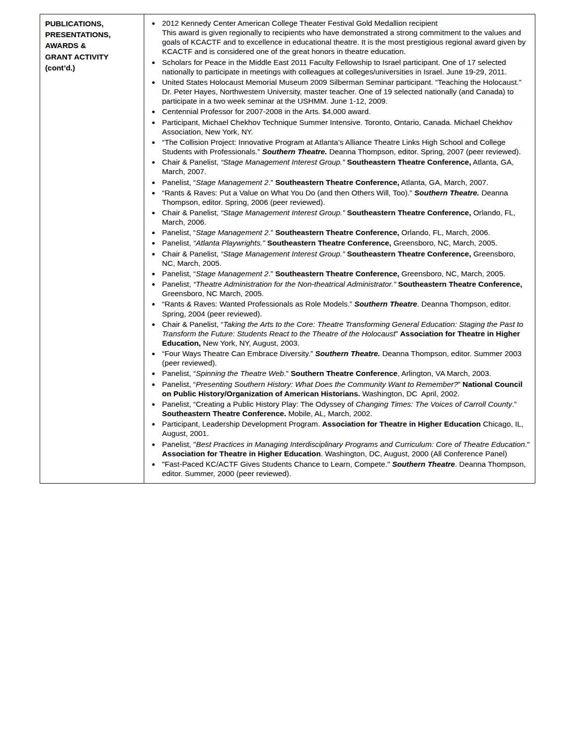| PUBLICATIONS, PRESENTATIONS, AWARDS & GRANT ACTIVITY (cont’d.) | 2012 Kennedy Center American College Theater Festival Gold Medallion recipient This award is given regionally to recipients who have demonstrated a strong commitment to the values and goals of KCACTF and to excellence in educational theatre. It is the most prestigious regional award given by KCACTF and is considered one of the great honors in theatre education. Scholars for Peace in the Middle East 2011 Faculty Fellowship to Israel participant. One of 17 selected nationally to participate in meetings with colleagues at colleges/universities in Israel. June 19-29, 2011. United States Holocaust Memorial Museum 2009 Silberman Seminar participant. “Teaching the Holocaust.” Dr. Peter Hayes, Northwestern University, master teacher. One of 19 selected nationally (and Canada) to participate in a two week seminar at the USHMM. June 1-12, 2009. Centennial Professor for 2007-2008 in the Arts. $4,000 award. Participant, Michael Chekhov Technique Summer Intensive. Toronto, Ontario, Canada. Michael Chekhov Association, New York, NY. “The Collision Project: Innovative Program at Atlanta’s Alliance Theatre Links High School and College Students with Professionals.” Southern Theatre. Deanna Thompson, editor. Spring, 2007 (peer reviewed). Chair & Panelist, “Stage Management Interest Group.” Southeastern Theatre Conference, Atlanta, GA, March, 2007. Panelist, “ Stage Management 2 .” Southeastern Theatre Conference, Atlanta, GA, March, 2007. “Rants & Raves: Put a Value on What You Do (and then Others Will, Too).” Southern Theatre. Deanna Thompson, editor. Spring, 2006 (peer reviewed). Chair & Panelist, “Stage Management Interest Group.” Southeastern Theatre Conference, Orlando, FL, March, 2006. Panelist, “ Stage Management 2 .” Southeastern Theatre Conference, Orlando, FL, March, 2006. Panelist, “Atlanta Playwrights.” Southeastern Theatre Conference, Greensboro, NC, March, 2005. Chair & Panelist, “Stage Management Interest Group.” Southeastern Theatre Conference, Greensboro, NC, March, 2005. Panelist, “ Stage Management 2 .” Southeastern Theatre Conference, Greensboro, NC, March, 2005. Panelist, “Theatre Administration for the Non-theatrical Administrator.” Southeastern Theatre Conference, Greensboro, NC March, 2005. “Rants & Raves: Wanted Professionals as Role Models.” Southern Theatre . Deanna Thompson, editor. Spring, 2004 (peer reviewed). Chair & Panelist, “ Taking the Arts to the Core: Theatre Transforming General Education: Staging the Past to Transform the Future: Students React to the Theatre of the Holocaust ” Association for Theatre in Higher Education, New York, NY, August, 2003. “Four Ways Theatre Can Embrace Diversity.” Southern Theatre. Deanna Thompson, editor. Summer 2003 (peer reviewed). Panelist, “ Spinning the Theatre Web .” Southern Theatre Conference , Arlington, VA March, 2003. Panelist, “ Presenting Southern History: What Does the Community Want to Remember? ” National Council on Public History/Organization of American Historians. Washington, DC April, 2002. Panelist, “Creating a Public History Play: The Odyssey of Changing Times: The Voices of Carroll County .” Southeastern Theatre Conference. Mobile, AL, March, 2002. Participant, Leadership Development Program. Association for Theatre in Higher Education Chicago, IL, August, 2001. Panelist, " Best Practices in Managing Interdisciplinary Programs and Curriculum: Core of Theatre Education ." Association for Theatre in Higher Education . Washington, DC, August, 2000 (All Conference Panel) "Fast-Paced KC/ACTF Gives Students Chance to Learn, Compete." Southern Theatre . Deanna Thompson, editor. Summer, 2000 (peer reviewed). |